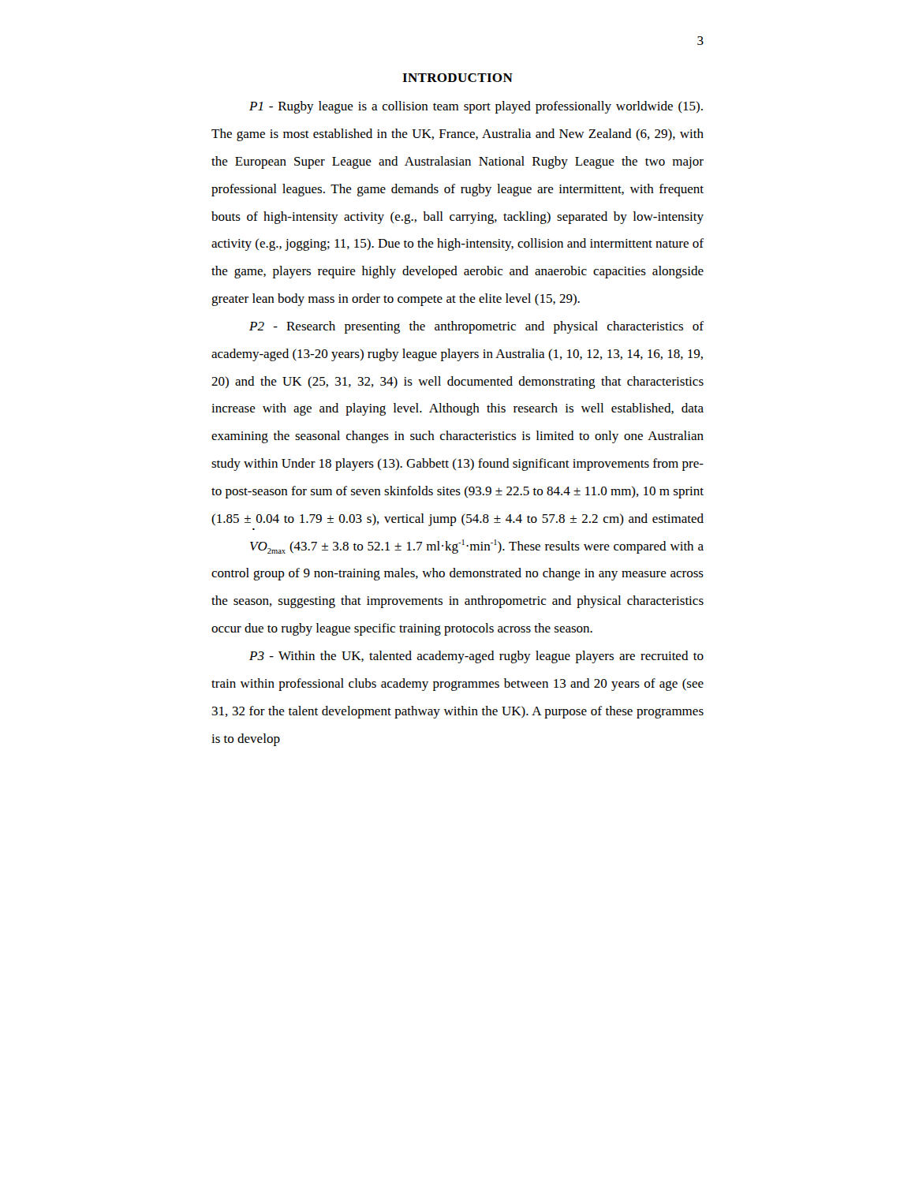3
INTRODUCTION
P1 - Rugby league is a collision team sport played professionally worldwide (15). The game is most established in the UK, France, Australia and New Zealand (6, 29), with the European Super League and Australasian National Rugby League the two major professional leagues. The game demands of rugby league are intermittent, with frequent bouts of high-intensity activity (e.g., ball carrying, tackling) separated by low-intensity activity (e.g., jogging; 11, 15). Due to the high-intensity, collision and intermittent nature of the game, players require highly developed aerobic and anaerobic capacities alongside greater lean body mass in order to compete at the elite level (15, 29).
P2 - Research presenting the anthropometric and physical characteristics of academy-aged (13-20 years) rugby league players in Australia (1, 10, 12, 13, 14, 16, 18, 19, 20) and the UK (25, 31, 32, 34) is well documented demonstrating that characteristics increase with age and playing level. Although this research is well established, data examining the seasonal changes in such characteristics is limited to only one Australian study within Under 18 players (13). Gabbett (13) found significant improvements from pre- to post-season for sum of seven skinfolds sites (93.9 ± 22.5 to 84.4 ± 11.0 mm), 10 m sprint (1.85 ± 0.04 to 1.79 ± 0.03 s), vertical jump (54.8 ± 4.4 to 57.8 ± 2.2 cm) and estimated V̇O2max (43.7 ± 3.8 to 52.1 ± 1.7 ml·kg-1·min-1). These results were compared with a control group of 9 non-training males, who demonstrated no change in any measure across the season, suggesting that improvements in anthropometric and physical characteristics occur due to rugby league specific training protocols across the season.
P3 - Within the UK, talented academy-aged rugby league players are recruited to train within professional clubs academy programmes between 13 and 20 years of age (see 31, 32 for the talent development pathway within the UK). A purpose of these programmes is to develop